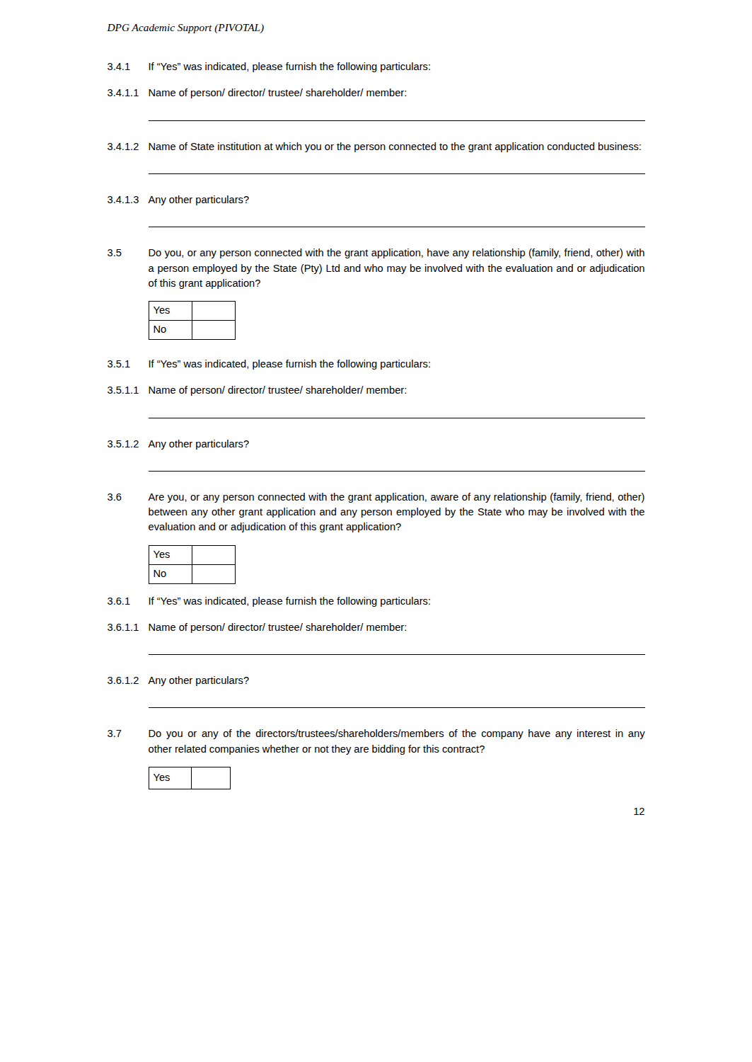DPG Academic Support (PIVOTAL)
3.4.1
If “Yes” was indicated, please furnish the following particulars:
3.4.1.1
Name of person/ director/ trustee/ shareholder/ member:
3.4.1.2
Name of State institution at which you or the person connected to the grant application conducted business:
3.4.1.3
Any other particulars?
3.5
Do you, or any person connected with the grant application, have any relationship (family, friend, other) with a person employed by the State (Pty) Ltd and who may be involved with the evaluation and or adjudication of this grant application?
| Yes | |
| No | |
3.5.1
If “Yes” was indicated, please furnish the following particulars:
3.5.1.1
Name of person/ director/ trustee/ shareholder/ member:
3.5.1.2
Any other particulars?
3.6
Are you, or any person connected with the grant application, aware of any relationship (family, friend, other) between any other grant application and any person employed by the State who may be involved with the evaluation and or adjudication of this grant application?
| Yes | |
| No | |
3.6.1
If “Yes” was indicated, please furnish the following particulars:
3.6.1.1
Name of person/ director/ trustee/ shareholder/ member:
3.6.1.2
Any other particulars?
3.7
Do you or any of the directors/trustees/shareholders/members of the company have any interest in any other related companies whether or not they are bidding for this contract?
| Yes | |
12